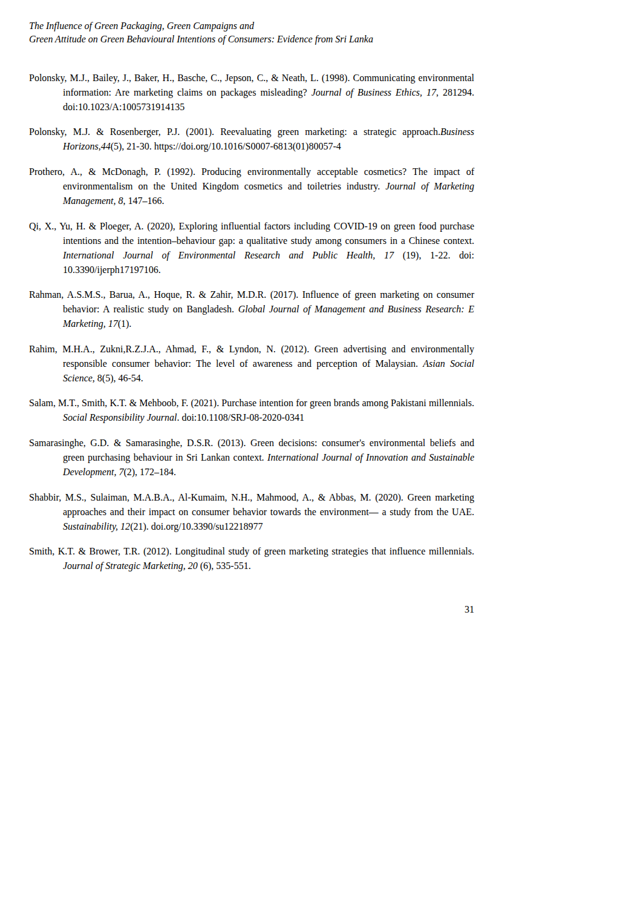The Influence of Green Packaging, Green Campaigns and
Green Attitude on Green Behavioural Intentions of Consumers: Evidence from Sri Lanka
Polonsky, M.J., Bailey, J., Baker, H., Basche, C., Jepson, C., & Neath, L. (1998). Communicating environmental information: Are marketing claims on packages misleading? Journal of Business Ethics, 17, 281294. doi:10.1023/A:1005731914135
Polonsky, M.J. & Rosenberger, P.J. (2001). Reevaluating green marketing: a strategic approach.Business Horizons,44(5), 21-30. https://doi.org/10.1016/S0007-6813(01)80057-4
Prothero, A., & McDonagh, P. (1992). Producing environmentally acceptable cosmetics? The impact of environmentalism on the United Kingdom cosmetics and toiletries industry. Journal of Marketing Management, 8, 147–166.
Qi, X., Yu, H. & Ploeger, A. (2020), Exploring influential factors including COVID-19 on green food purchase intentions and the intention–behaviour gap: a qualitative study among consumers in a Chinese context. International Journal of Environmental Research and Public Health, 17 (19), 1-22. doi: 10.3390/ijerph17197106.
Rahman, A.S.M.S., Barua, A., Hoque, R. & Zahir, M.D.R. (2017). Influence of green marketing on consumer behavior: A realistic study on Bangladesh. Global Journal of Management and Business Research: E Marketing, 17(1).
Rahim, M.H.A., Zukni,R.Z.J.A., Ahmad, F., & Lyndon, N. (2012). Green advertising and environmentally responsible consumer behavior: The level of awareness and perception of Malaysian. Asian Social Science, 8(5), 46-54.
Salam, M.T., Smith, K.T. & Mehboob, F. (2021). Purchase intention for green brands among Pakistani millennials. Social Responsibility Journal. doi:10.1108/SRJ-08-2020-0341
Samarasinghe, G.D. & Samarasinghe, D.S.R. (2013). Green decisions: consumer's environmental beliefs and green purchasing behaviour in Sri Lankan context. International Journal of Innovation and Sustainable Development, 7(2), 172–184.
Shabbir, M.S., Sulaiman, M.A.B.A., Al-Kumaim, N.H., Mahmood, A., & Abbas, M. (2020). Green marketing approaches and their impact on consumer behavior towards the environment— a study from the UAE. Sustainability, 12(21). doi.org/10.3390/su12218977
Smith, K.T. & Brower, T.R. (2012). Longitudinal study of green marketing strategies that influence millennials. Journal of Strategic Marketing, 20 (6), 535-551.
31